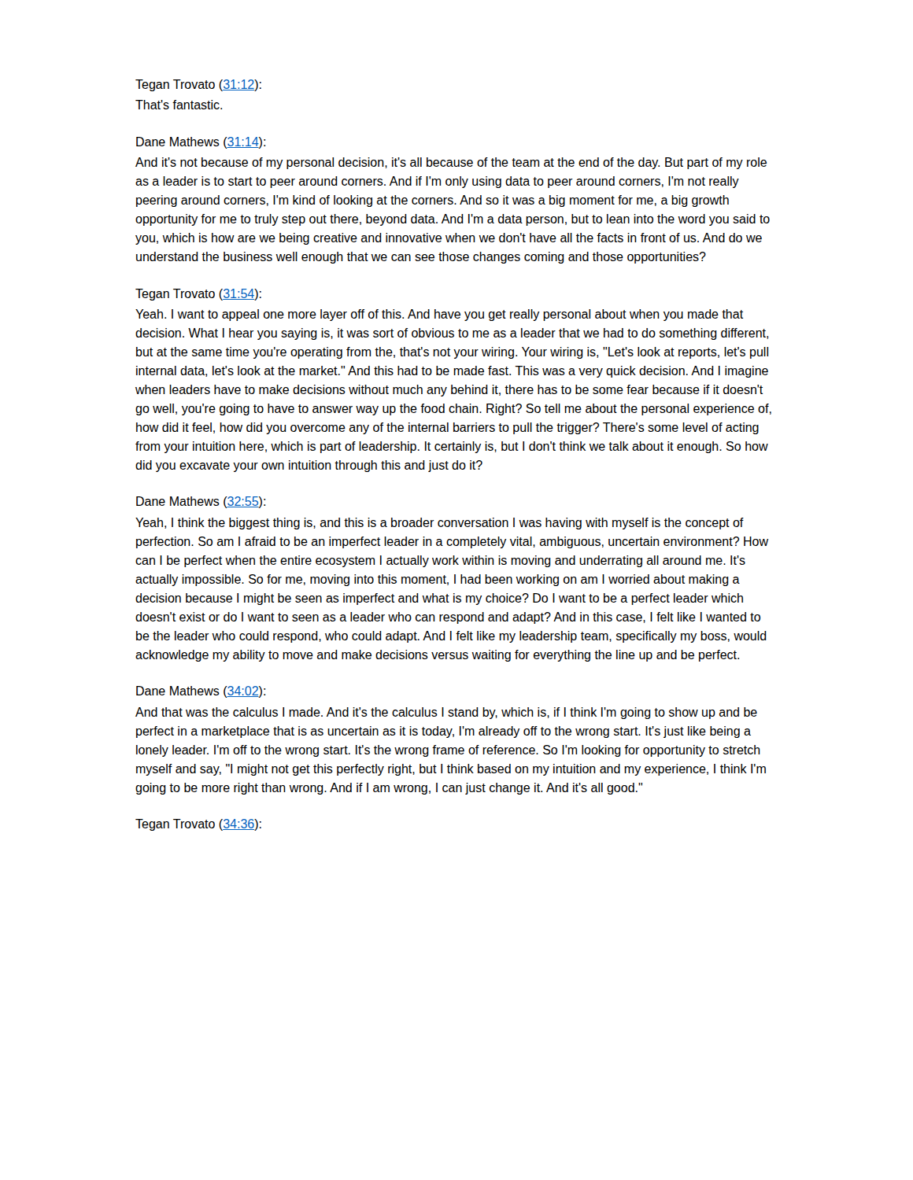Tegan Trovato (31:12):
That's fantastic.
Dane Mathews (31:14):
And it's not because of my personal decision, it's all because of the team at the end of the day. But part of my role as a leader is to start to peer around corners. And if I'm only using data to peer around corners, I'm not really peering around corners, I'm kind of looking at the corners. And so it was a big moment for me, a big growth opportunity for me to truly step out there, beyond data. And I'm a data person, but to lean into the word you said to you, which is how are we being creative and innovative when we don't have all the facts in front of us. And do we understand the business well enough that we can see those changes coming and those opportunities?
Tegan Trovato (31:54):
Yeah. I want to appeal one more layer off of this. And have you get really personal about when you made that decision. What I hear you saying is, it was sort of obvious to me as a leader that we had to do something different, but at the same time you're operating from the, that's not your wiring. Your wiring is, "Let's look at reports, let's pull internal data, let's look at the market." And this had to be made fast. This was a very quick decision. And I imagine when leaders have to make decisions without much any behind it, there has to be some fear because if it doesn't go well, you're going to have to answer way up the food chain. Right? So tell me about the personal experience of, how did it feel, how did you overcome any of the internal barriers to pull the trigger? There's some level of acting from your intuition here, which is part of leadership. It certainly is, but I don't think we talk about it enough. So how did you excavate your own intuition through this and just do it?
Dane Mathews (32:55):
Yeah, I think the biggest thing is, and this is a broader conversation I was having with myself is the concept of perfection. So am I afraid to be an imperfect leader in a completely vital, ambiguous, uncertain environment? How can I be perfect when the entire ecosystem I actually work within is moving and underrating all around me. It's actually impossible. So for me, moving into this moment, I had been working on am I worried about making a decision because I might be seen as imperfect and what is my choice? Do I want to be a perfect leader which doesn't exist or do I want to seen as a leader who can respond and adapt? And in this case, I felt like I wanted to be the leader who could respond, who could adapt. And I felt like my leadership team, specifically my boss, would acknowledge my ability to move and make decisions versus waiting for everything the line up and be perfect.
Dane Mathews (34:02):
And that was the calculus I made. And it's the calculus I stand by, which is, if I think I'm going to show up and be perfect in a marketplace that is as uncertain as it is today, I'm already off to the wrong start. It's just like being a lonely leader. I'm off to the wrong start. It's the wrong frame of reference. So I'm looking for opportunity to stretch myself and say, "I might not get this perfectly right, but I think based on my intuition and my experience, I think I'm going to be more right than wrong. And if I am wrong, I can just change it. And it's all good."
Tegan Trovato (34:36):